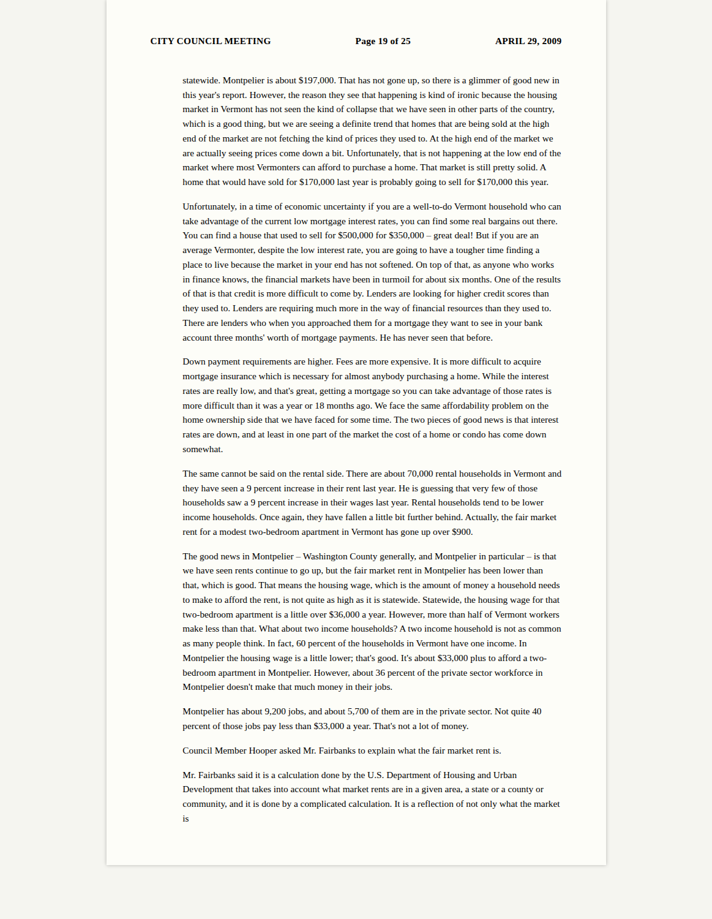CITY COUNCIL MEETING
Page 19 of 25
APRIL 29, 2009
statewide. Montpelier is about $197,000. That has not gone up, so there is a glimmer of good new in this year's report. However, the reason they see that happening is kind of ironic because the housing market in Vermont has not seen the kind of collapse that we have seen in other parts of the country, which is a good thing, but we are seeing a definite trend that homes that are being sold at the high end of the market are not fetching the kind of prices they used to. At the high end of the market we are actually seeing prices come down a bit. Unfortunately, that is not happening at the low end of the market where most Vermonters can afford to purchase a home. That market is still pretty solid. A home that would have sold for $170,000 last year is probably going to sell for $170,000 this year.
Unfortunately, in a time of economic uncertainty if you are a well-to-do Vermont household who can take advantage of the current low mortgage interest rates, you can find some real bargains out there. You can find a house that used to sell for $500,000 for $350,000 – great deal! But if you are an average Vermonter, despite the low interest rate, you are going to have a tougher time finding a place to live because the market in your end has not softened. On top of that, as anyone who works in finance knows, the financial markets have been in turmoil for about six months. One of the results of that is that credit is more difficult to come by. Lenders are looking for higher credit scores than they used to. Lenders are requiring much more in the way of financial resources than they used to. There are lenders who when you approached them for a mortgage they want to see in your bank account three months' worth of mortgage payments. He has never seen that before.
Down payment requirements are higher. Fees are more expensive. It is more difficult to acquire mortgage insurance which is necessary for almost anybody purchasing a home. While the interest rates are really low, and that's great, getting a mortgage so you can take advantage of those rates is more difficult than it was a year or 18 months ago. We face the same affordability problem on the home ownership side that we have faced for some time. The two pieces of good news is that interest rates are down, and at least in one part of the market the cost of a home or condo has come down somewhat.
The same cannot be said on the rental side. There are about 70,000 rental households in Vermont and they have seen a 9 percent increase in their rent last year. He is guessing that very few of those households saw a 9 percent increase in their wages last year. Rental households tend to be lower income households. Once again, they have fallen a little bit further behind. Actually, the fair market rent for a modest two-bedroom apartment in Vermont has gone up over $900.
The good news in Montpelier – Washington County generally, and Montpelier in particular – is that we have seen rents continue to go up, but the fair market rent in Montpelier has been lower than that, which is good. That means the housing wage, which is the amount of money a household needs to make to afford the rent, is not quite as high as it is statewide. Statewide, the housing wage for that two-bedroom apartment is a little over $36,000 a year. However, more than half of Vermont workers make less than that. What about two income households? A two income household is not as common as many people think. In fact, 60 percent of the households in Vermont have one income. In Montpelier the housing wage is a little lower; that's good. It's about $33,000 plus to afford a two-bedroom apartment in Montpelier. However, about 36 percent of the private sector workforce in Montpelier doesn't make that much money in their jobs.
Montpelier has about 9,200 jobs, and about 5,700 of them are in the private sector. Not quite 40 percent of those jobs pay less than $33,000 a year. That's not a lot of money.
Council Member Hooper asked Mr. Fairbanks to explain what the fair market rent is.
Mr. Fairbanks said it is a calculation done by the U.S. Department of Housing and Urban Development that takes into account what market rents are in a given area, a state or a county or community, and it is done by a complicated calculation. It is a reflection of not only what the market is